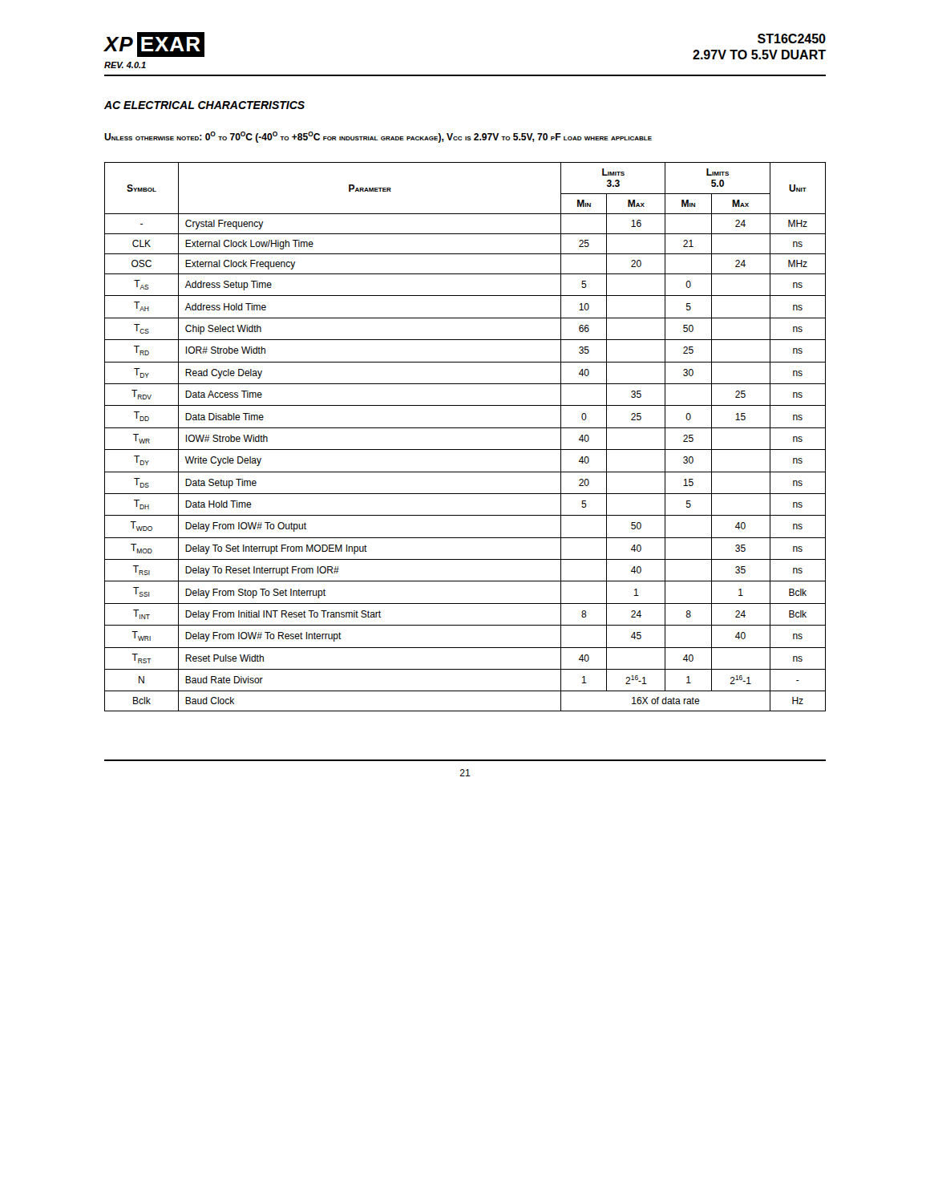XP EXAR
REV. 4.0.1
ST16C2450
2.97V TO 5.5V DUART
AC ELECTRICAL CHARACTERISTICS
Unless otherwise noted: 0O to 70OC (-40O to +85OC for industrial grade package), Vcc is 2.97V to 5.5V, 70 pF load where applicable
| Symbol | Parameter | Limits 3.3 | Limits 5.0 | Unit |
| --- | --- | --- | --- | --- |
| Min | Max | Min | Max |
| - | Crystal Frequency | | 16 | | 24 | MHz |
| CLK | External Clock Low/High Time | 25 | | 21 | | ns |
| OSC | External Clock Frequency | | 20 | | 24 | MHz |
| T AS | Address Setup Time | 5 | | 0 | | ns |
| T AH | Address Hold Time | 10 | | 5 | | ns |
| T CS | Chip Select Width | 66 | | 50 | | ns |
| T RD | IOR# Strobe Width | 35 | | 25 | | ns |
| T DY | Read Cycle Delay | 40 | | 30 | | ns |
| T RDV | Data Access Time | | 35 | | 25 | ns |
| T DD | Data Disable Time | 0 | 25 | 0 | 15 | ns |
| T WR | IOW# Strobe Width | 40 | | 25 | | ns |
| T DY | Write Cycle Delay | 40 | | 30 | | ns |
| T DS | Data Setup Time | 20 | | 15 | | ns |
| T DH | Data Hold Time | 5 | | 5 | | ns |
| T WDO | Delay From IOW# To Output | | 50 | | 40 | ns |
| T MOD | Delay To Set Interrupt From MODEM Input | | 40 | | 35 | ns |
| T RSI | Delay To Reset Interrupt From IOR# | | 40 | | 35 | ns |
| T SSI | Delay From Stop To Set Interrupt | | 1 | | 1 | Bclk |
| T INT | Delay From Initial INT Reset To Transmit Start | 8 | 24 | 8 | 24 | Bclk |
| T WRI | Delay From IOW# To Reset Interrupt | | 45 | | 40 | ns |
| T RST | Reset Pulse Width | 40 | | 40 | | ns |
| N | Baud Rate Divisor | 1 | 2 16 -1 | 1 | 2 16 -1 | - |
| Bclk | Baud Clock | 16X of data rate | Hz |
21